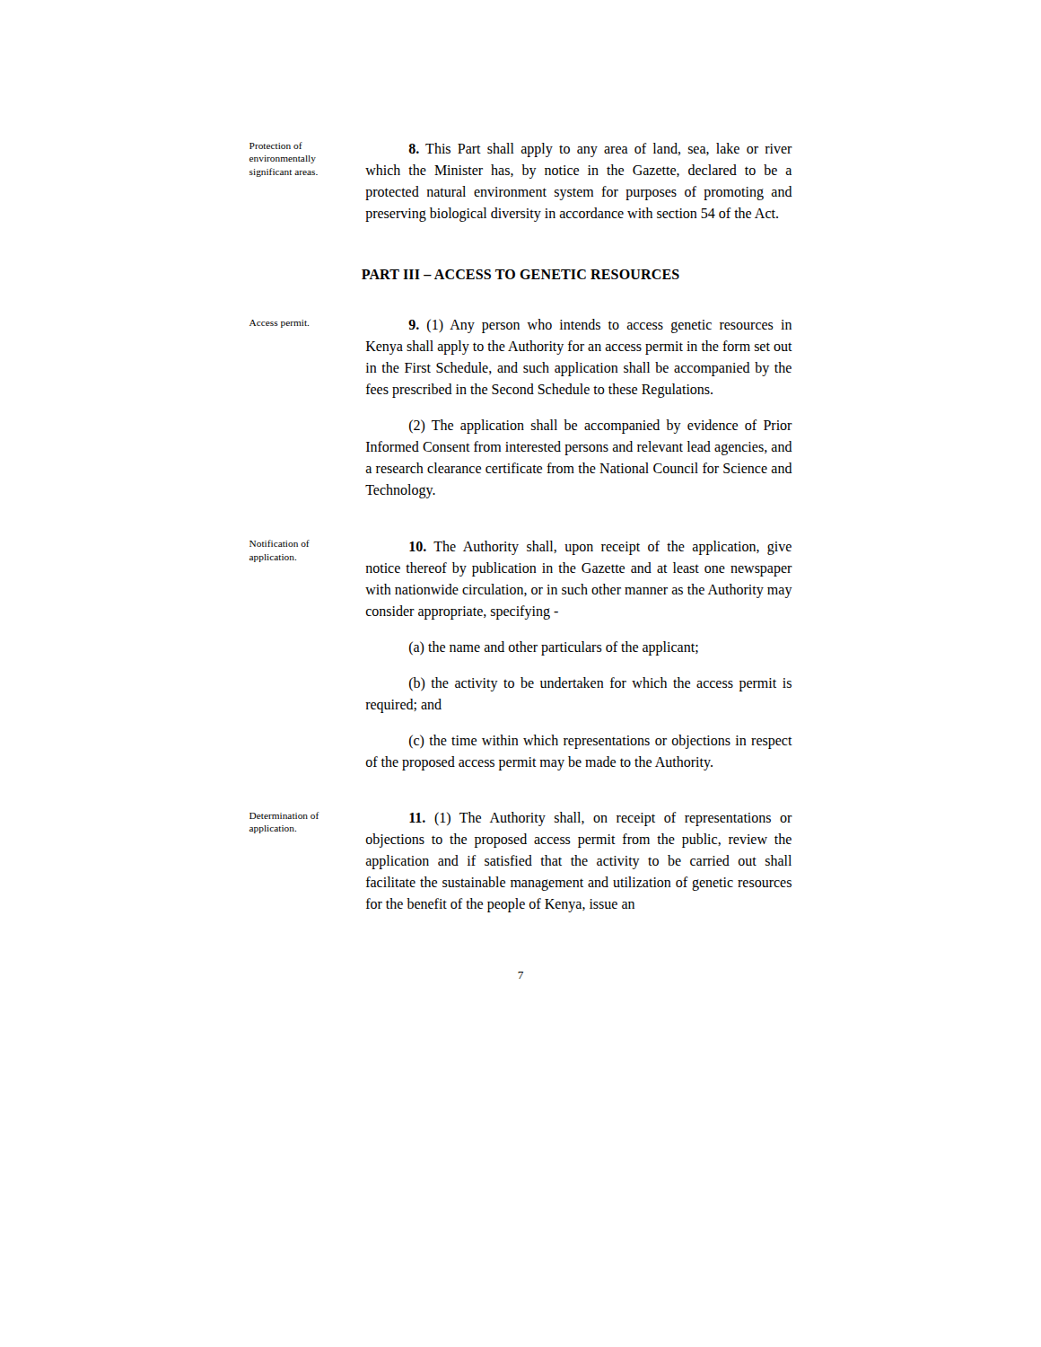Protection of environmentally significant areas.
8. This Part shall apply to any area of land, sea, lake or river which the Minister has, by notice in the Gazette, declared to be a protected natural environment system for purposes of promoting and preserving biological diversity in accordance with section 54 of the Act.
PART III – ACCESS TO GENETIC RESOURCES
Access permit.
9. (1) Any person who intends to access genetic resources in Kenya shall apply to the Authority for an access permit in the form set out in the First Schedule, and such application shall be accompanied by the fees prescribed in the Second Schedule to these Regulations.
(2) The application shall be accompanied by evidence of Prior Informed Consent from interested persons and relevant lead agencies, and a research clearance certificate from the National Council for Science and Technology.
Notification of application.
10. The Authority shall, upon receipt of the application, give notice thereof by publication in the Gazette and at least one newspaper with nationwide circulation, or in such other manner as the Authority may consider appropriate, specifying -
(a) the name and other particulars of the applicant;
(b) the activity to be undertaken for which the access permit is required; and
(c) the time within which representations or objections in respect of the proposed access permit may be made to the Authority.
Determination of application.
11. (1) The Authority shall, on receipt of representations or objections to the proposed access permit from the public, review the application and if satisfied that the activity to be carried out shall facilitate the sustainable management and utilization of genetic resources for the benefit of the people of Kenya, issue an
7